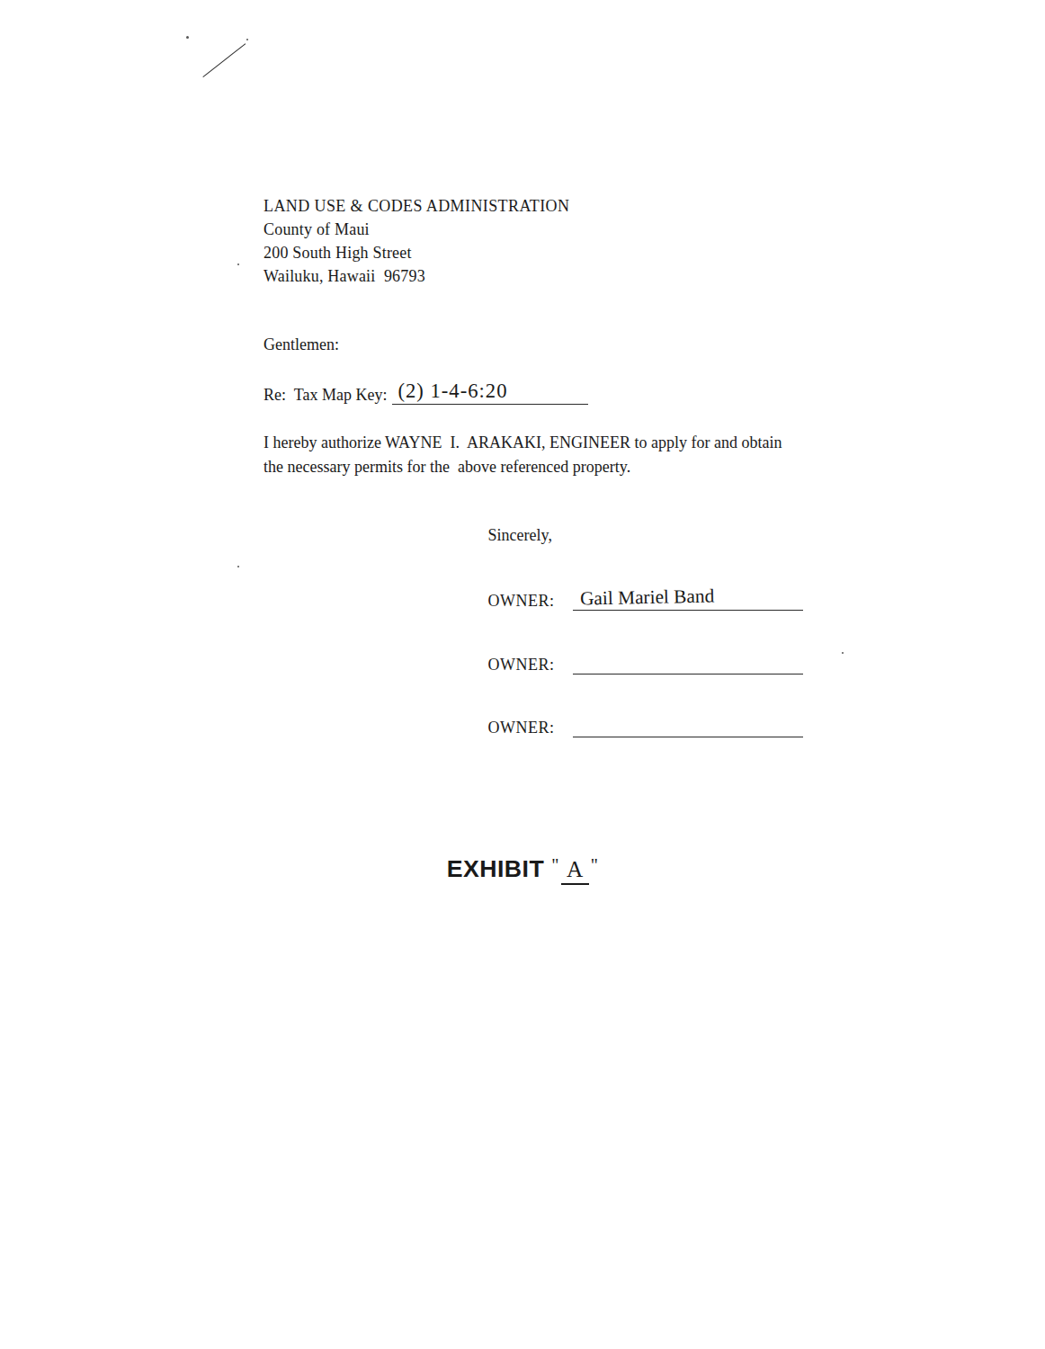LAND USE & CODES ADMINISTRATION
County of Maui
200 South High Street
Wailuku, Hawaii 96793
Gentlemen:
Re: Tax Map Key: (2) 1-4-6:20
I hereby authorize WAYNE I. ARAKAKI, ENGINEER to apply for and obtain the necessary permits for the above referenced property.
Sincerely,
OWNER:
Gail Mariel Band
OWNER:
OWNER:
EXHIBIT "A"